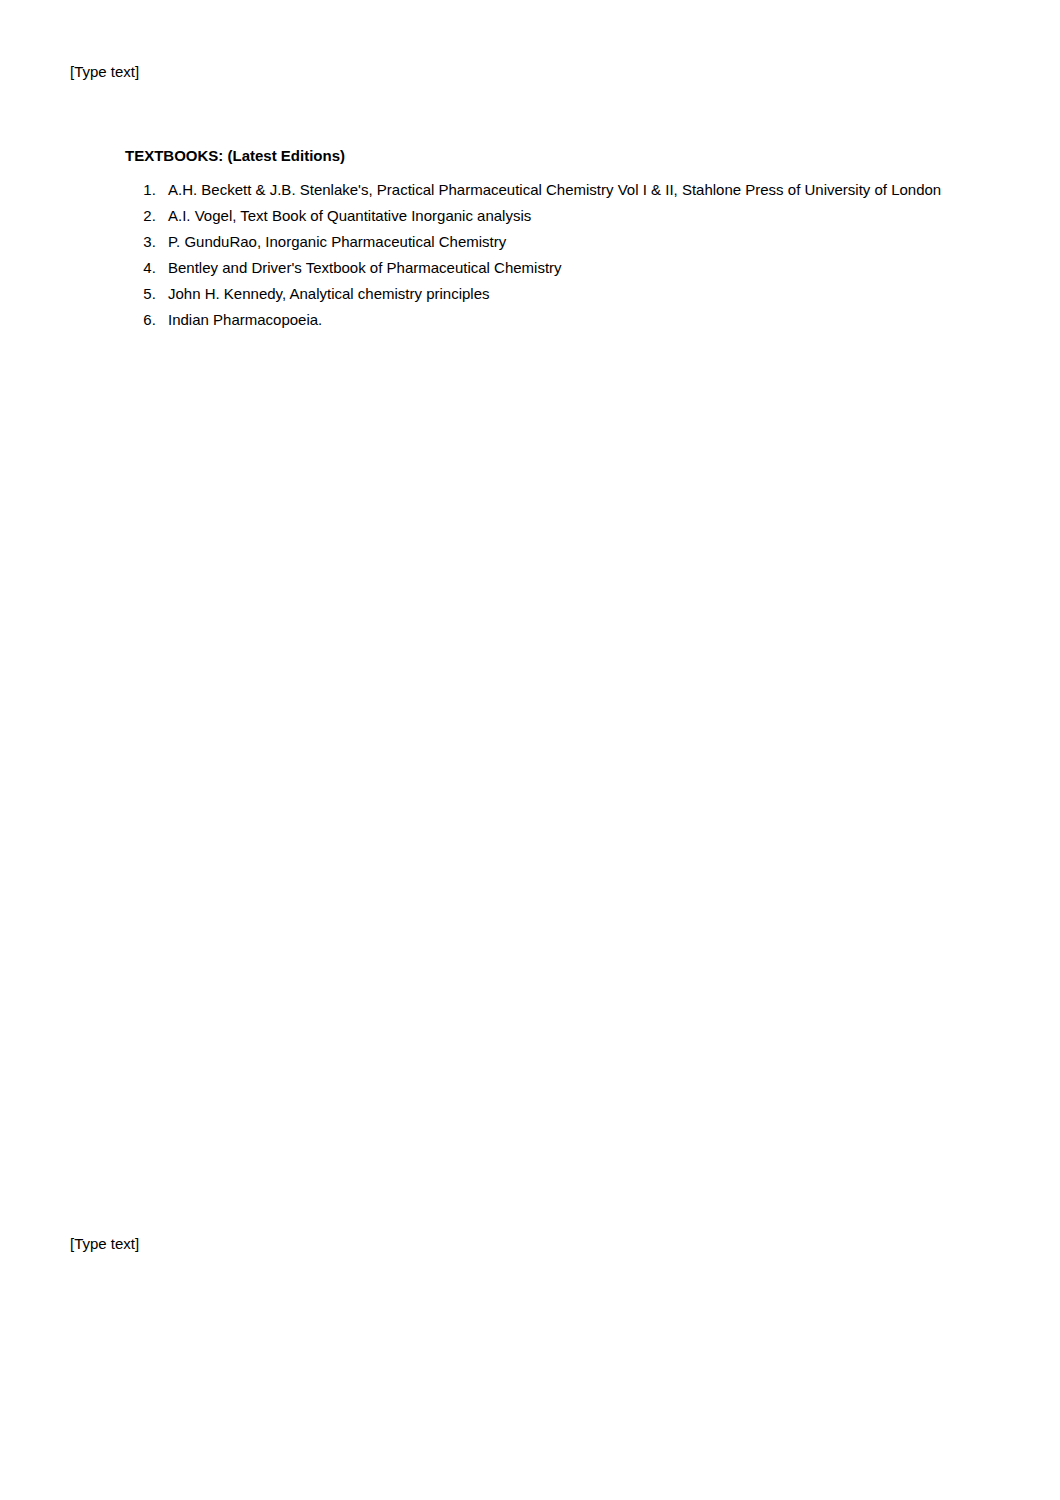[Type text]
TEXTBOOKS: (Latest Editions)
A.H. Beckett & J.B. Stenlake's, Practical Pharmaceutical Chemistry Vol I & II, Stahlone Press of University of London
A.I. Vogel, Text Book of Quantitative Inorganic analysis
P. GunduRao, Inorganic Pharmaceutical Chemistry
Bentley and Driver's Textbook of Pharmaceutical Chemistry
John H. Kennedy, Analytical chemistry principles
Indian Pharmacopoeia.
[Type text]